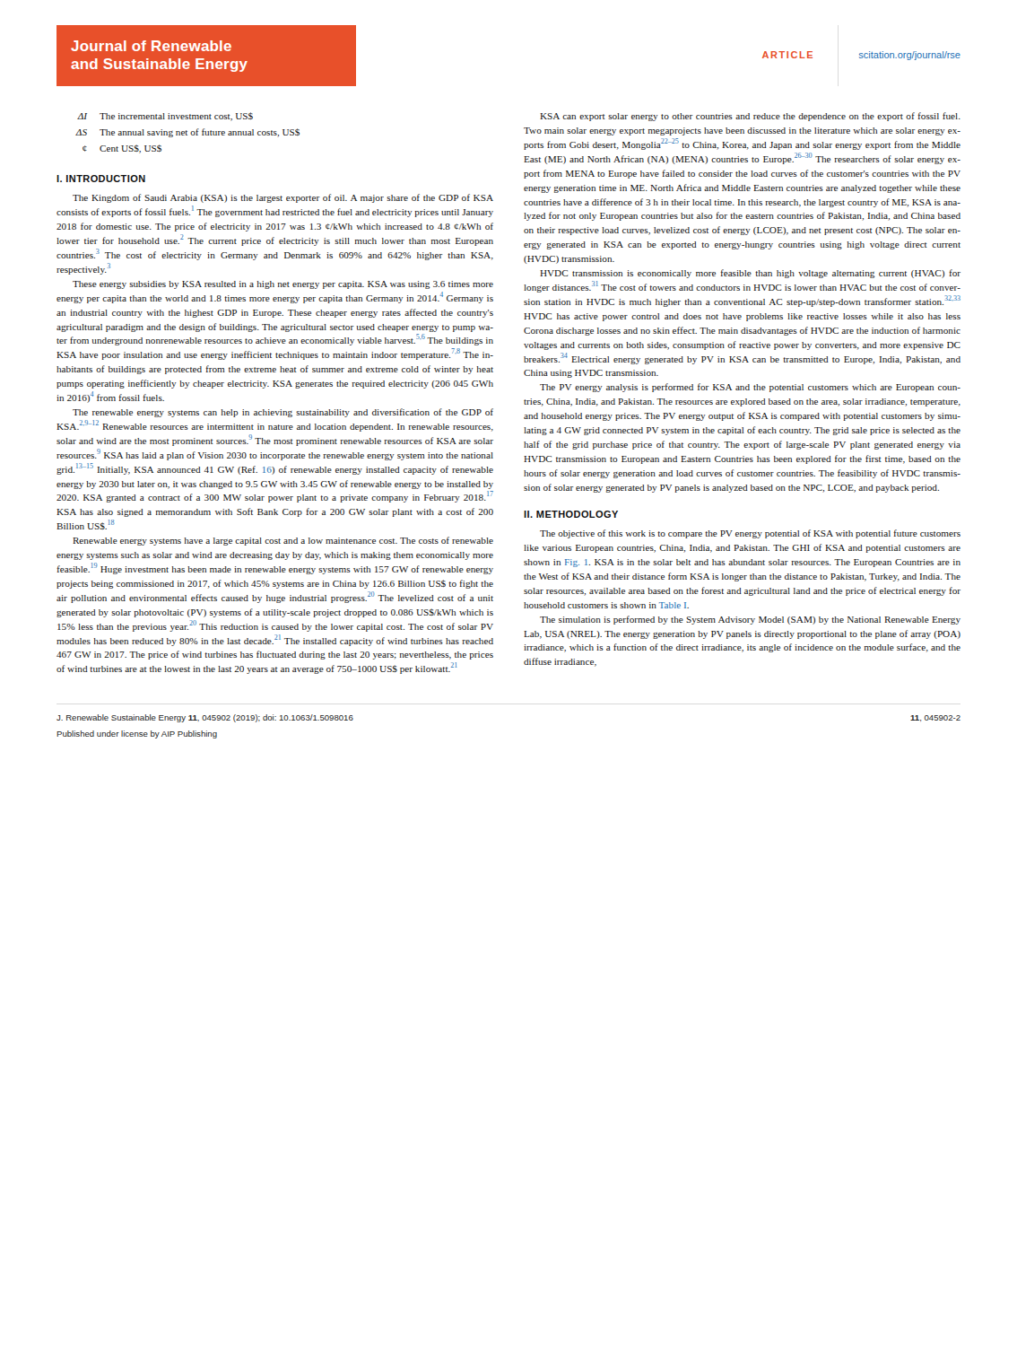Journal of Renewable and Sustainable Energy
ARTICLE
scitation.org/journal/rse
ΔI
The incremental investment cost, US$
ΔS
The annual saving net of future annual costs, US$
¢
Cent US$, US$
I. INTRODUCTION
The Kingdom of Saudi Arabia (KSA) is the largest exporter of oil. A major share of the GDP of KSA consists of exports of fossil fuels.1 The government had restricted the fuel and electricity prices until January 2018 for domestic use. The price of electricity in 2017 was 1.3 ¢/kWh which increased to 4.8 ¢/kWh of lower tier for household use.2 The current price of electricity is still much lower than most European countries.3 The cost of electricity in Germany and Denmark is 609% and 642% higher than KSA, respectively.3
These energy subsidies by KSA resulted in a high net energy per capita. KSA was using 3.6 times more energy per capita than the world and 1.8 times more energy per capita than Germany in 2014.4 Germany is an industrial country with the highest GDP in Europe. These cheaper energy rates affected the country's agricultural paradigm and the design of buildings. The agricultural sector used cheaper energy to pump water from underground nonrenewable resources to achieve an economically viable harvest.5,6 The buildings in KSA have poor insulation and use energy inefficient techniques to maintain indoor temperature.7,8 The inhabitants of buildings are protected from the extreme heat of summer and extreme cold of winter by heat pumps operating inefficiently by cheaper electricity. KSA generates the required electricity (206 045 GWh in 2016)4 from fossil fuels.
The renewable energy systems can help in achieving sustainability and diversification of the GDP of KSA.2,9–12 Renewable resources are intermittent in nature and location dependent. In renewable resources, solar and wind are the most prominent sources.9 The most prominent renewable resources of KSA are solar resources.9 KSA has laid a plan of Vision 2030 to incorporate the renewable energy system into the national grid.13–15 Initially, KSA announced 41 GW (Ref. 16) of renewable energy installed capacity of renewable energy by 2030 but later on, it was changed to 9.5 GW with 3.45 GW of renewable energy to be installed by 2020. KSA granted a contract of a 300 MW solar power plant to a private company in February 2018.17 KSA has also signed a memorandum with Soft Bank Corp for a 200 GW solar plant with a cost of 200 Billion US$.18
Renewable energy systems have a large capital cost and a low maintenance cost. The costs of renewable energy systems such as solar and wind are decreasing day by day, which is making them economically more feasible.19 Huge investment has been made in renewable energy systems with 157 GW of renewable energy projects being commissioned in 2017, of which 45% systems are in China by 126.6 Billion US$ to fight the air pollution and environmental effects caused by huge industrial progress.20 The levelized cost of a unit generated by solar photovoltaic (PV) systems of a utility-scale project dropped to 0.086 US$/kWh which is 15% less than the previous year.20 This reduction is caused by the lower capital cost. The cost of solar PV modules has been reduced by 80% in the last decade.21 The installed capacity of wind turbines has reached 467 GW in 2017. The price of wind turbines has fluctuated during the last 20 years; nevertheless, the prices of wind turbines are at the lowest in the last 20 years at an average of 750–1000 US$ per kilowatt.21
KSA can export solar energy to other countries and reduce the dependence on the export of fossil fuel. Two main solar energy export megaprojects have been discussed in the literature which are solar energy exports from Gobi desert, Mongolia22–25 to China, Korea, and Japan and solar energy export from the Middle East (ME) and North African (NA) (MENA) countries to Europe.26–30 The researchers of solar energy export from MENA to Europe have failed to consider the load curves of the customer's countries with the PV energy generation time in ME. North Africa and Middle Eastern countries are analyzed together while these countries have a difference of 3 h in their local time. In this research, the largest country of ME, KSA is analyzed for not only European countries but also for the eastern countries of Pakistan, India, and China based on their respective load curves, levelized cost of energy (LCOE), and net present cost (NPC). The solar energy generated in KSA can be exported to energy-hungry countries using high voltage direct current (HVDC) transmission.
HVDC transmission is economically more feasible than high voltage alternating current (HVAC) for longer distances.31 The cost of towers and conductors in HVDC is lower than HVAC but the cost of conversion station in HVDC is much higher than a conventional AC step-up/step-down transformer station.32,33 HVDC has active power control and does not have problems like reactive losses while it also has less Corona discharge losses and no skin effect. The main disadvantages of HVDC are the induction of harmonic voltages and currents on both sides, consumption of reactive power by converters, and more expensive DC breakers.34 Electrical energy generated by PV in KSA can be transmitted to Europe, India, Pakistan, and China using HVDC transmission.
The PV energy analysis is performed for KSA and the potential customers which are European countries, China, India, and Pakistan. The resources are explored based on the area, solar irradiance, temperature, and household energy prices. The PV energy output of KSA is compared with potential customers by simulating a 4 GW grid connected PV system in the capital of each country. The grid sale price is selected as the half of the grid purchase price of that country. The export of large-scale PV plant generated energy via HVDC transmission to European and Eastern Countries has been explored for the first time, based on the hours of solar energy generation and load curves of customer countries. The feasibility of HVDC transmission of solar energy generated by PV panels is analyzed based on the NPC, LCOE, and payback period.
II. METHODOLOGY
The objective of this work is to compare the PV energy potential of KSA with potential future customers like various European countries, China, India, and Pakistan. The GHI of KSA and potential customers are shown in Fig. 1. KSA is in the solar belt and has abundant solar resources. The European Countries are in the West of KSA and their distance form KSA is longer than the distance to Pakistan, Turkey, and India. The solar resources, available area based on the forest and agricultural land and the price of electrical energy for household customers is shown in Table I.
The simulation is performed by the System Advisory Model (SAM) by the National Renewable Energy Lab, USA (NREL). The energy generation by PV panels is directly proportional to the plane of array (POA) irradiance, which is a function of the direct irradiance, its angle of incidence on the module surface, and the diffuse irradiance,
J. Renewable Sustainable Energy 11, 045902 (2019); doi: 10.1063/1.5098016
Published under license by AIP Publishing
11, 045902-2